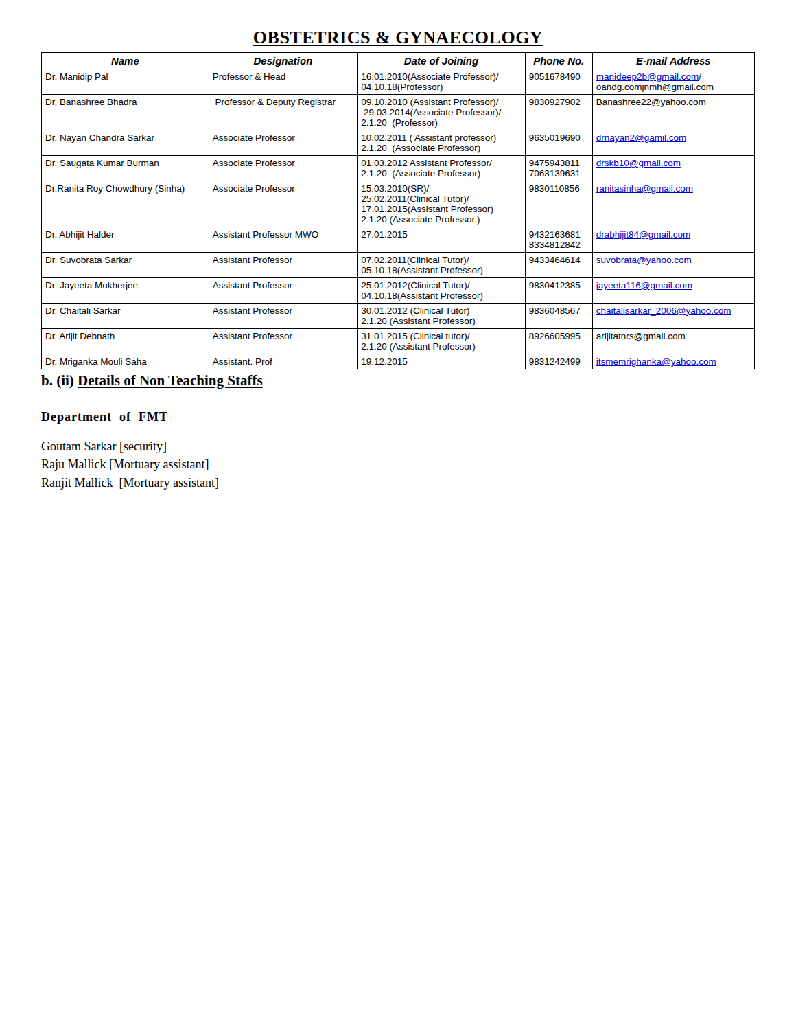OBSTETRICS & GYNAECOLOGY
| Name | Designation | Date of Joining | Phone No. | E-mail Address |
| --- | --- | --- | --- | --- |
| Dr. Manidip Pal | Professor & Head | 16.01.2010(Associate Professor)/ 04.10.18(Professor) | 9051678490 | manideep2b@gmail.com / oandg.comjnmh@gmail.com |
| Dr. Banashree Bhadra | Professor & Deputy Registrar | 09.10.2010 (Assistant Professor)/ 29.03.2014(Associate Professor)/ 2.1.20 (Professor) | 9830927902 | Banashree22@yahoo.com |
| Dr. Nayan Chandra Sarkar | Associate Professor | 10.02.2011 ( Assistant professor) 2.1.20 (Associate Professor) | 9635019690 | drnayan2@gamil.com |
| Dr. Saugata Kumar Burman | Associate Professor | 01.03.2012 Assistant Professor/ 2.1.20 (Associate Professor) | 9475943811 7063139631 | drskb10@gmail.com |
| Dr.Ranita Roy Chowdhury (Sinha) | Associate Professor | 15.03.2010(SR)/ 25.02.2011(Clinical Tutor)/ 17.01.2015(Assistant Professor) 2.1.20 (Associate Professor.) | 9830110856 | ranitasinha@gmail.com |
| Dr. Abhijit Halder | Assistant Professor MWO | 27.01.2015 | 9432163681 8334812842 | drabhijit84@gmail.com |
| Dr. Suvobrata Sarkar | Assistant Professor | 07.02.2011(Clinical Tutor)/ 05.10.18(Assistant Professor) | 9433464614 | suvobrata@yahoo.com |
| Dr. Jayeeta Mukherjee | Assistant Professor | 25.01.2012(Clinical Tutor)/ 04.10.18(Assistant Professor) | 9830412385 | jayeeta116@gmail.com |
| Dr. Chaitali Sarkar | Assistant Professor | 30.01.2012 (Clinical Tutor) 2.1.20 (Assistant Professor) | 9836048567 | chaitalisarkar_2006@yahoo.com |
| Dr. Arijit Debnath | Assistant Professor | 31.01.2015 (Clinical tutor)/ 2.1.20 (Assistant Professor) | 8926605995 | arijitatnrs@gmail.com |
| Dr. Mriganka Mouli Saha | Assistant. Prof | 19.12.2015 | 9831242499 | itsmemrighanka@yahoo.com |
b. (ii) Details of Non Teaching Staffs
Department of FMT
Goutam Sarkar [security]
Raju Mallick [Mortuary assistant]
Ranjit Mallick [Mortuary assistant]